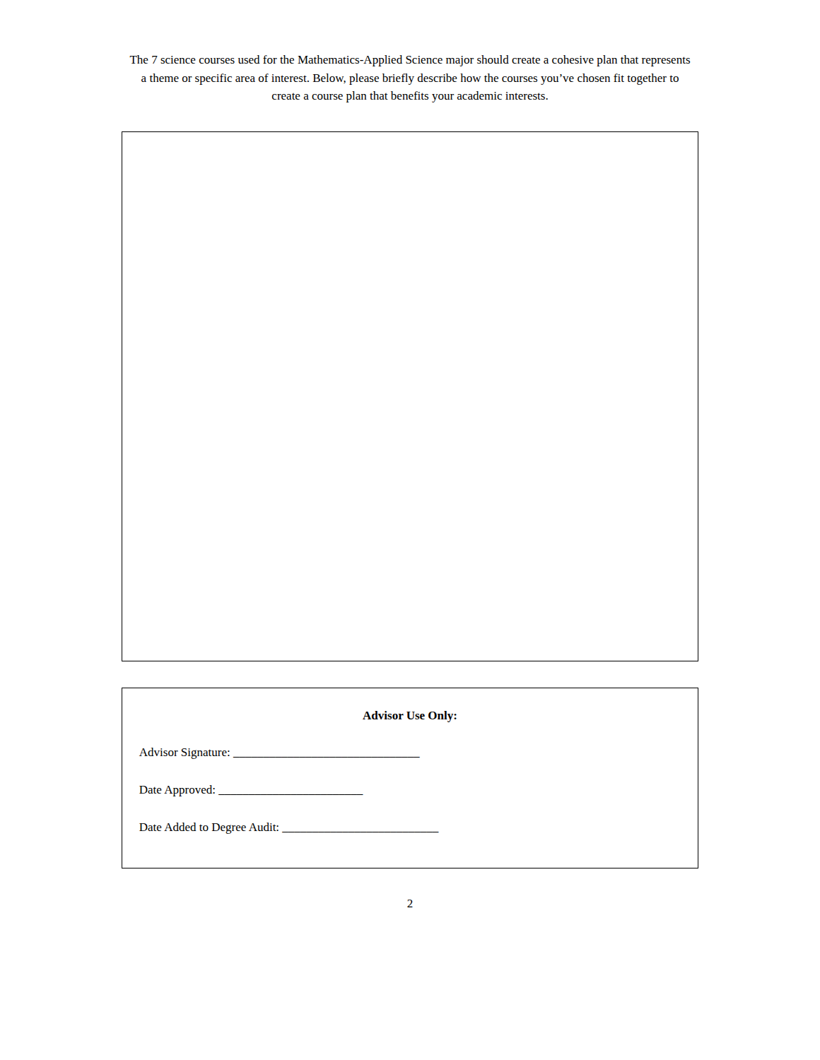The 7 science courses used for the Mathematics-Applied Science major should create a cohesive plan that represents a theme or specific area of interest. Below, please briefly describe how the courses you’ve chosen fit together to create a course plan that benefits your academic interests.
Advisor Use Only:
Advisor Signature: _______________________________
Date Approved: ________________________
Date Added to Degree Audit: __________________________
2